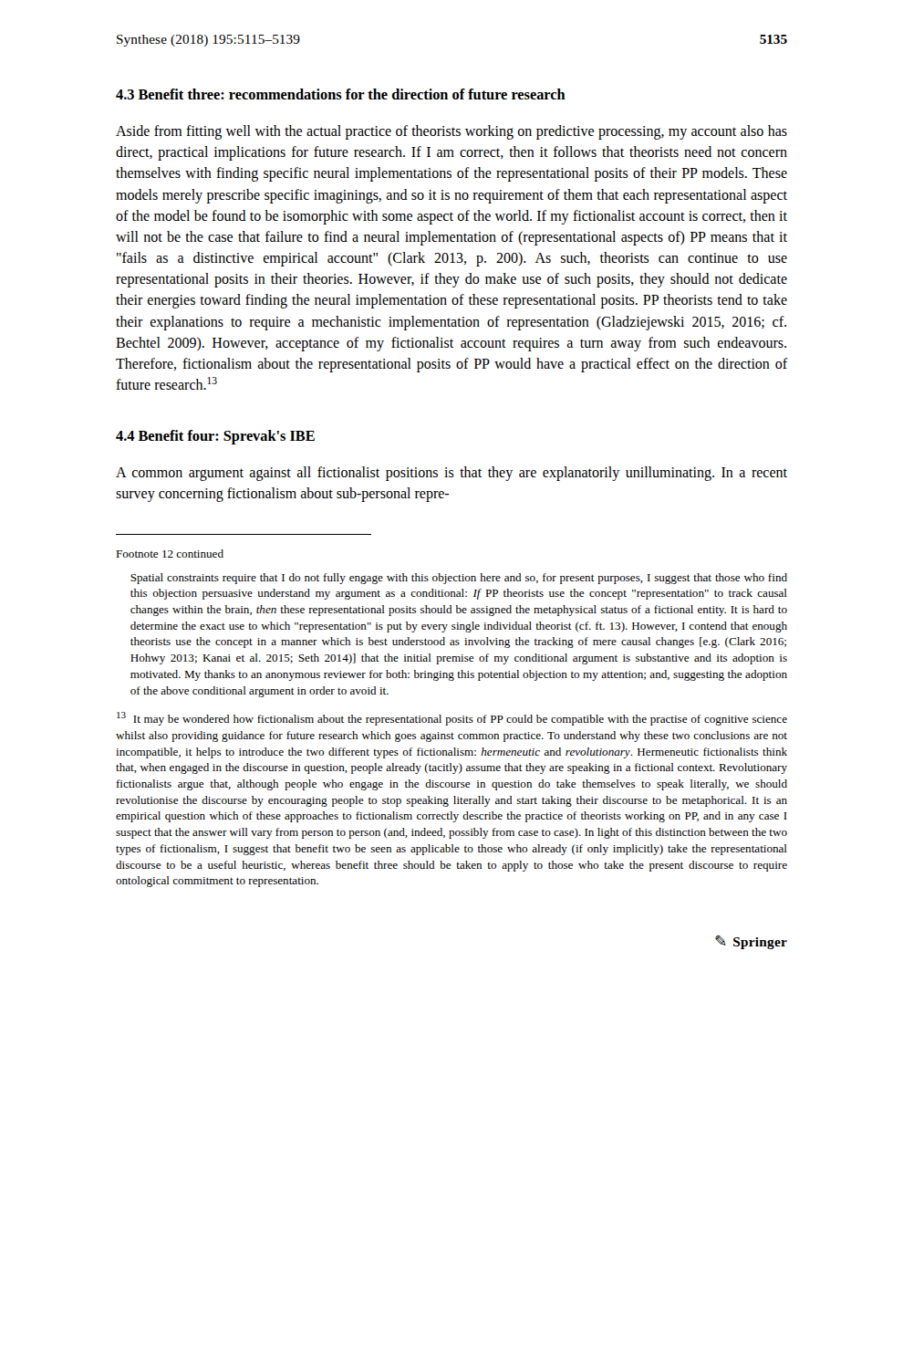Synthese (2018) 195:5115–5139 5135
4.3 Benefit three: recommendations for the direction of future research
Aside from fitting well with the actual practice of theorists working on predictive processing, my account also has direct, practical implications for future research. If I am correct, then it follows that theorists need not concern themselves with finding specific neural implementations of the representational posits of their PP models. These models merely prescribe specific imaginings, and so it is no requirement of them that each representational aspect of the model be found to be isomorphic with some aspect of the world. If my fictionalist account is correct, then it will not be the case that failure to find a neural implementation of (representational aspects of) PP means that it "fails as a distinctive empirical account" (Clark 2013, p. 200). As such, theorists can continue to use representational posits in their theories. However, if they do make use of such posits, they should not dedicate their energies toward finding the neural implementation of these representational posits. PP theorists tend to take their explanations to require a mechanistic implementation of representation (Gladziejewski 2015, 2016; cf. Bechtel 2009). However, acceptance of my fictionalist account requires a turn away from such endeavours. Therefore, fictionalism about the representational posits of PP would have a practical effect on the direction of future research.13
4.4 Benefit four: Sprevak's IBE
A common argument against all fictionalist positions is that they are explanatorily unilluminating. In a recent survey concerning fictionalism about sub-personal repre-
Footnote 12 continued
Spatial constraints require that I do not fully engage with this objection here and so, for present purposes, I suggest that those who find this objection persuasive understand my argument as a conditional: If PP theorists use the concept "representation" to track causal changes within the brain, then these representational posits should be assigned the metaphysical status of a fictional entity. It is hard to determine the exact use to which "representation" is put by every single individual theorist (cf. ft. 13). However, I contend that enough theorists use the concept in a manner which is best understood as involving the tracking of mere causal changes [e.g. (Clark 2016; Hohwy 2013; Kanai et al. 2015; Seth 2014)] that the initial premise of my conditional argument is substantive and its adoption is motivated. My thanks to an anonymous reviewer for both: bringing this potential objection to my attention; and, suggesting the adoption of the above conditional argument in order to avoid it.
13 It may be wondered how fictionalism about the representational posits of PP could be compatible with the practise of cognitive science whilst also providing guidance for future research which goes against common practice. To understand why these two conclusions are not incompatible, it helps to introduce the two different types of fictionalism: hermeneutic and revolutionary. Hermeneutic fictionalists think that, when engaged in the discourse in question, people already (tacitly) assume that they are speaking in a fictional context. Revolutionary fictionalists argue that, although people who engage in the discourse in question do take themselves to speak literally, we should revolutionise the discourse by encouraging people to stop speaking literally and start taking their discourse to be metaphorical. It is an empirical question which of these approaches to fictionalism correctly describe the practice of theorists working on PP, and in any case I suspect that the answer will vary from person to person (and, indeed, possibly from case to case). In light of this distinction between the two types of fictionalism, I suggest that benefit two be seen as applicable to those who already (if only implicitly) take the representational discourse to be a useful heuristic, whereas benefit three should be taken to apply to those who take the present discourse to require ontological commitment to representation.
✎Springer